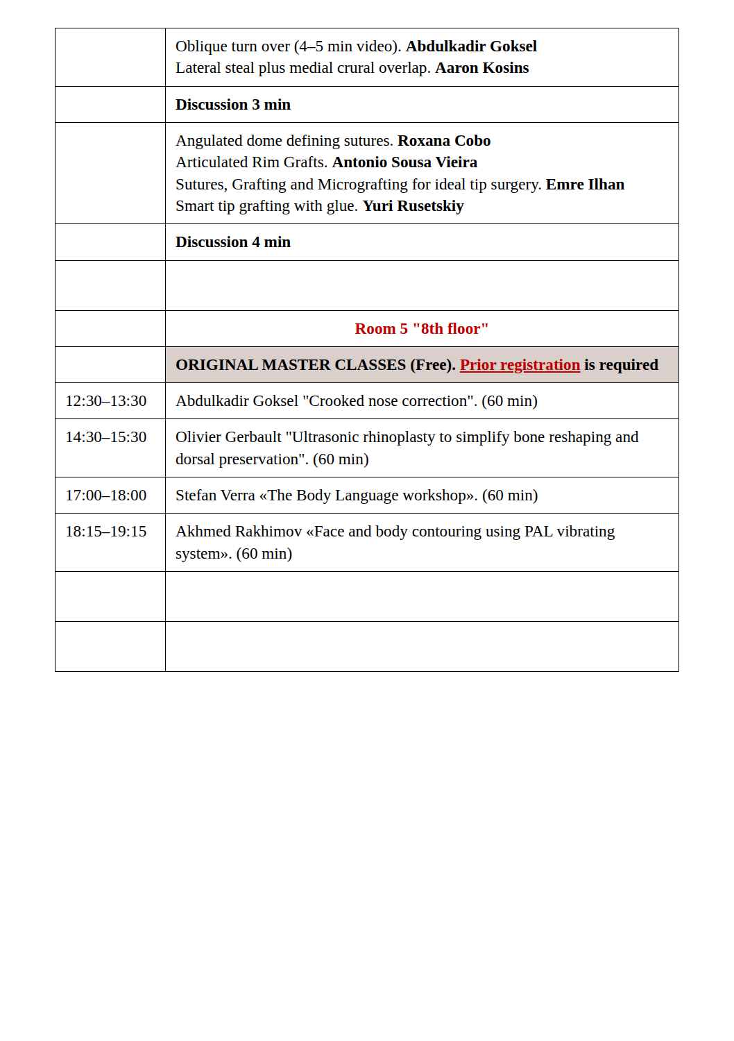| | Oblique turn over (4–5 min video). Abdulkadir Goksel Lateral steal plus medial crural overlap. Aaron Kosins |
| | Discussion 3 min |
| | Angulated dome defining sutures. Roxana Cobo Articulated Rim Grafts. Antonio Sousa Vieira Sutures, Grafting and Micrografting for ideal tip surgery. Emre Ilhan Smart tip grafting with glue. Yuri Rusetskiy |
| | Discussion 4 min |
| | Room 5 "8th floor" |
| | ORIGINAL MASTER CLASSES (Free). Prior registration is required |
| 12:30–13:30 | Abdulkadir Goksel "Crooked nose correction". (60 min) |
| 14:30–15:30 | Olivier Gerbault "Ultrasonic rhinoplasty to simplify bone reshaping and dorsal preservation". (60 min) |
| 17:00–18:00 | Stefan Verra «The Body Language workshop». (60 min) |
| 18:15–19:15 | Akhmed Rakhimov «Face and body contouring using PAL vibrating system». (60 min) |